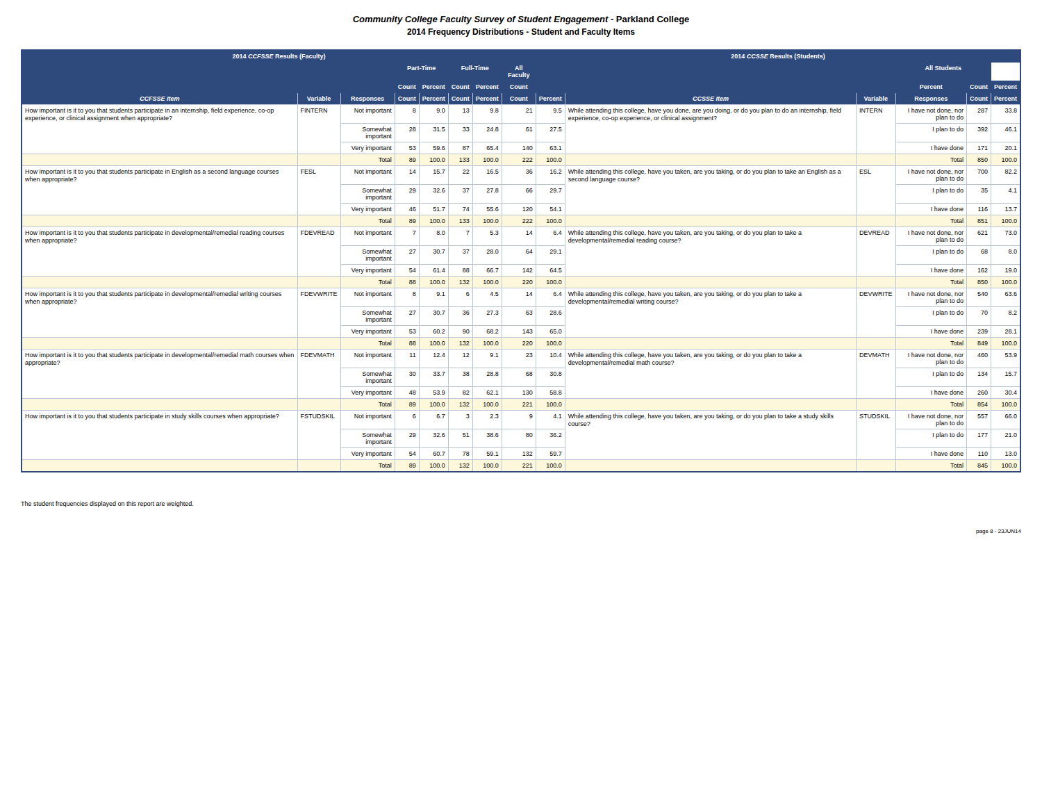Community College Faculty Survey of Student Engagement - Parkland College
2014 Frequency Distributions - Student and Faculty Items
| 2014 CCFSSE Results (Faculty) | 2014 CCSSE Results (Students) |
| --- | --- |
| | Part-Time | Full-Time | All Faculty | | All Students |
| Count | Percent | Count | Percent | Count | Percent | Count | Percent |
| CCFSSE Item | Variable | Responses | Count | Percent | Count | Percent | Count | Percent | CCSSE Item | Variable | Responses | Count | Percent |
| How important is it to you that students participate in an internship, field experience, co-op experience, or clinical assignment when appropriate? | FINTERN | Not important | 8 | 9.0 | 13 | 9.8 | 21 | 9.5 | While attending this college, have you done, are you doing, or do you plan to do an internship, field experience, co-op experience, or clinical assignment? | INTERN | I have not done, nor plan to do | 287 | 33.8 |
| Somewhat important | 28 | 31.5 | 33 | 24.8 | 61 | 27.5 | I plan to do | 392 | 46.1 |
| Very important | 53 | 59.6 | 87 | 65.4 | 140 | 63.1 | I have done | 171 | 20.1 |
| | | Total | 89 | 100.0 | 133 | 100.0 | 222 | 100.0 | | | Total | 850 | 100.0 |
| How important is it to you that students participate in English as a second language courses when appropriate? | FESL | Not important | 14 | 15.7 | 22 | 16.5 | 36 | 16.2 | While attending this college, have you taken, are you taking, or do you plan to take an English as a second language course? | ESL | I have not done, nor plan to do | 700 | 82.2 |
| Somewhat important | 29 | 32.6 | 37 | 27.8 | 66 | 29.7 | I plan to do | 35 | 4.1 |
| Very important | 46 | 51.7 | 74 | 55.6 | 120 | 54.1 | I have done | 116 | 13.7 |
| | | Total | 89 | 100.0 | 133 | 100.0 | 222 | 100.0 | | | Total | 851 | 100.0 |
| How important is it to you that students participate in developmental/remedial reading courses when appropriate? | FDEVREAD | Not important | 7 | 8.0 | 7 | 5.3 | 14 | 6.4 | While attending this college, have you taken, are you taking, or do you plan to take a developmental/remedial reading course? | DEVREAD | I have not done, nor plan to do | 621 | 73.0 |
| Somewhat important | 27 | 30.7 | 37 | 28.0 | 64 | 29.1 | I plan to do | 68 | 8.0 |
| Very important | 54 | 61.4 | 88 | 66.7 | 142 | 64.5 | I have done | 162 | 19.0 |
| | | Total | 88 | 100.0 | 132 | 100.0 | 220 | 100.0 | | | Total | 850 | 100.0 |
| How important is it to you that students participate in developmental/remedial writing courses when appropriate? | FDEVWRITE | Not important | 8 | 9.1 | 6 | 4.5 | 14 | 6.4 | While attending this college, have you taken, are you taking, or do you plan to take a developmental/remedial writing course? | DEVWRITE | I have not done, nor plan to do | 540 | 63.6 |
| Somewhat important | 27 | 30.7 | 36 | 27.3 | 63 | 28.6 | I plan to do | 70 | 8.2 |
| Very important | 53 | 60.2 | 90 | 68.2 | 143 | 65.0 | I have done | 239 | 28.1 |
| | | Total | 88 | 100.0 | 132 | 100.0 | 220 | 100.0 | | | Total | 849 | 100.0 |
| How important is it to you that students participate in developmental/remedial math courses when appropriate? | FDEVMATH | Not important | 11 | 12.4 | 12 | 9.1 | 23 | 10.4 | While attending this college, have you taken, are you taking, or do you plan to take a developmental/remedial math course? | DEVMATH | I have not done, nor plan to do | 460 | 53.9 |
| Somewhat important | 30 | 33.7 | 38 | 28.8 | 68 | 30.8 | I plan to do | 134 | 15.7 |
| Very important | 48 | 53.9 | 82 | 62.1 | 130 | 58.8 | I have done | 260 | 30.4 |
| | | Total | 89 | 100.0 | 132 | 100.0 | 221 | 100.0 | | | Total | 854 | 100.0 |
| How important is it to you that students participate in study skills courses when appropriate? | FSTUDSKIL | Not important | 6 | 6.7 | 3 | 2.3 | 9 | 4.1 | While attending this college, have you taken, are you taking, or do you plan to take a study skills course? | STUDSKIL | I have not done, nor plan to do | 557 | 66.0 |
| Somewhat important | 29 | 32.6 | 51 | 38.6 | 80 | 36.2 | I plan to do | 177 | 21.0 |
| Very important | 54 | 60.7 | 78 | 59.1 | 132 | 59.7 | I have done | 110 | 13.0 |
| | | Total | 89 | 100.0 | 132 | 100.0 | 221 | 100.0 | | | Total | 845 | 100.0 |
The student frequencies displayed on this report are weighted.
page 8 - 23JUN14